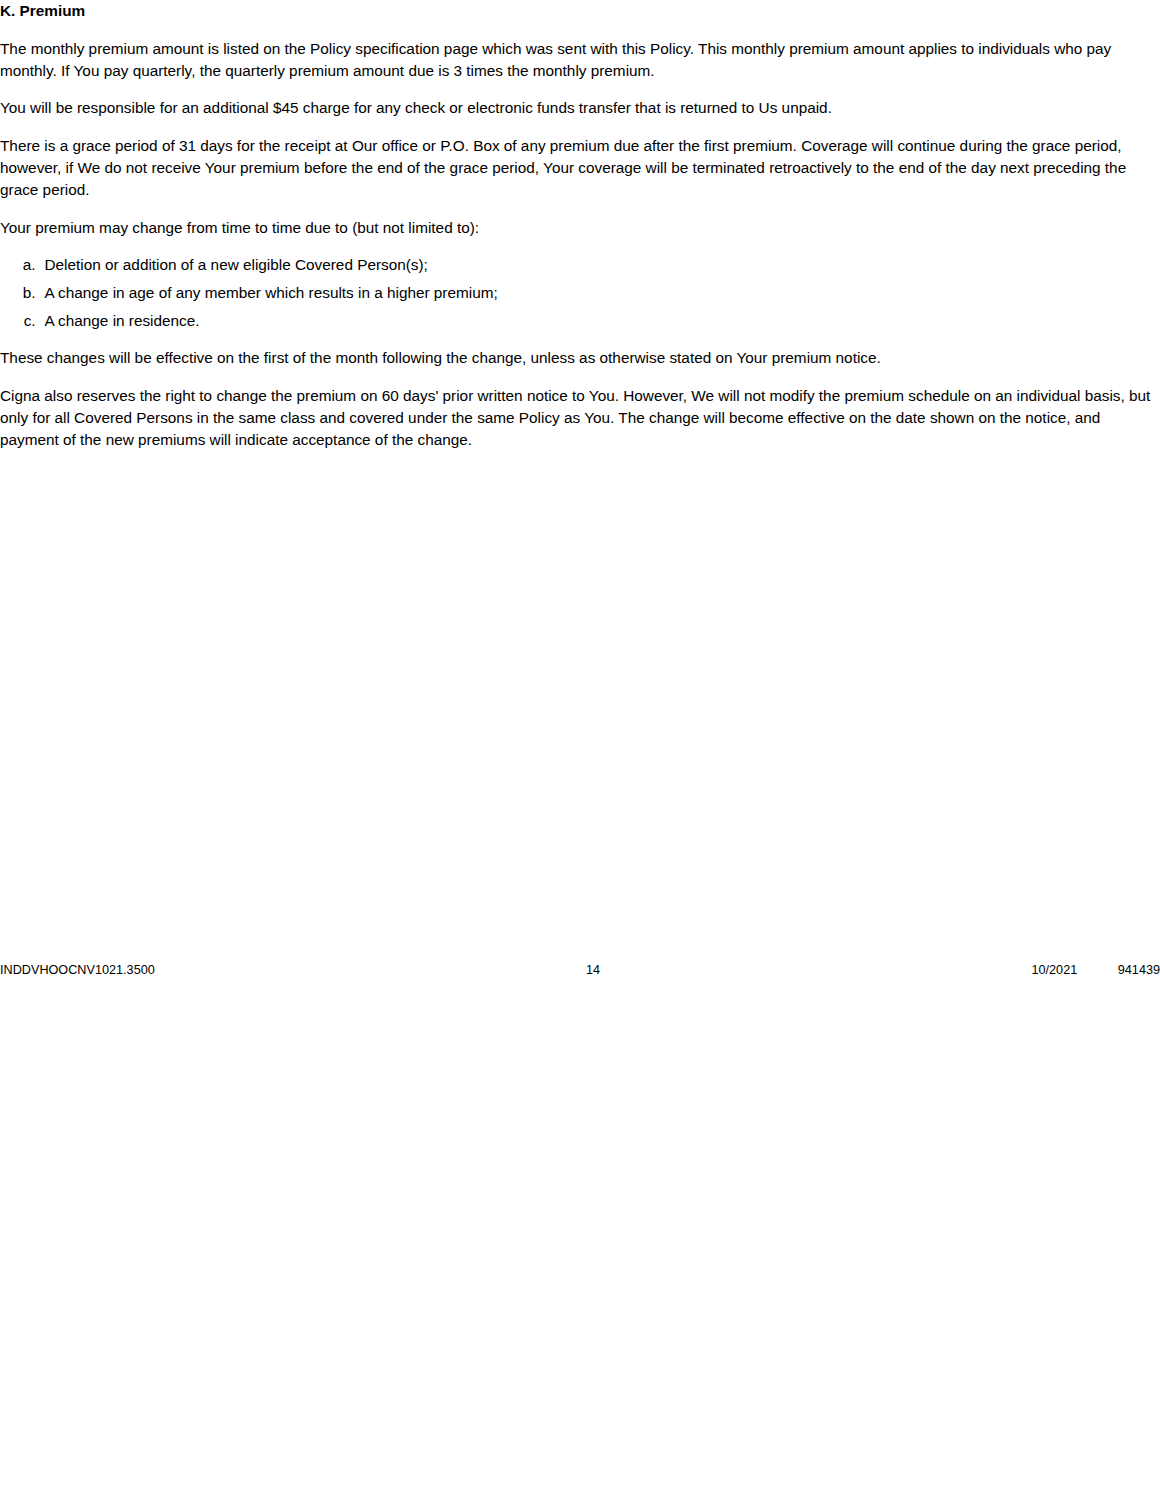K. Premium
The monthly premium amount is listed on the Policy specification page which was sent with this Policy. This monthly premium amount applies to individuals who pay monthly. If You pay quarterly, the quarterly premium amount due is 3 times the monthly premium.
You will be responsible for an additional $45 charge for any check or electronic funds transfer that is returned to Us unpaid.
There is a grace period of 31 days for the receipt at Our office or P.O. Box of any premium due after the first premium. Coverage will continue during the grace period, however, if We do not receive Your premium before the end of the grace period, Your coverage will be terminated retroactively to the end of the day next preceding the grace period.
Your premium may change from time to time due to (but not limited to):
Deletion or addition of a new eligible Covered Person(s);
A change in age of any member which results in a higher premium;
A change in residence.
These changes will be effective on the first of the month following the change, unless as otherwise stated on Your premium notice.
Cigna also reserves the right to change the premium on 60 days' prior written notice to You. However, We will not modify the premium schedule on an individual basis, but only for all Covered Persons in the same class and covered under the same Policy as You. The change will become effective on the date shown on the notice, and payment of the new premiums will indicate acceptance of the change.
INDDVHOOCNV1021.3500
14
10/2021941439